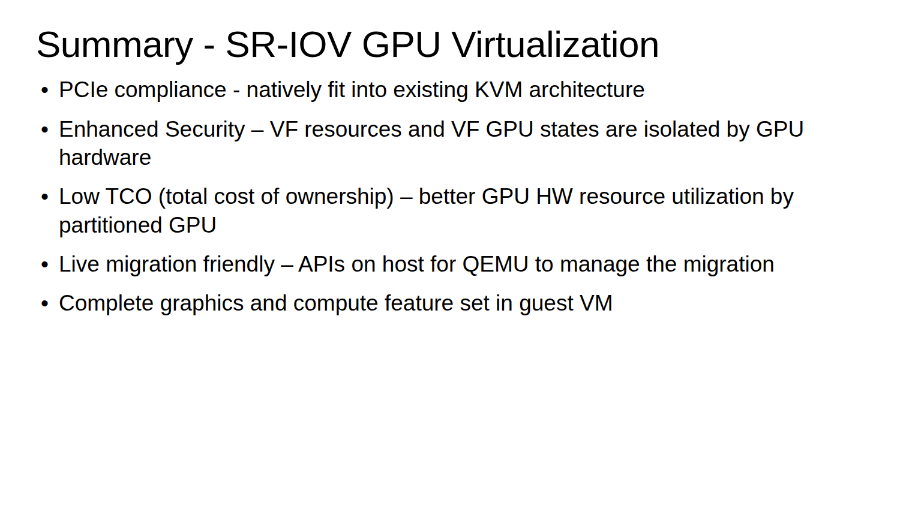Summary - SR-IOV GPU Virtualization
PCIe compliance - natively fit into existing KVM architecture
Enhanced Security – VF resources and VF GPU states are isolated by GPU hardware
Low TCO (total cost of ownership) – better GPU HW resource utilization by partitioned GPU
Live migration friendly – APIs on host for QEMU to manage the migration
Complete graphics and compute feature set in guest VM